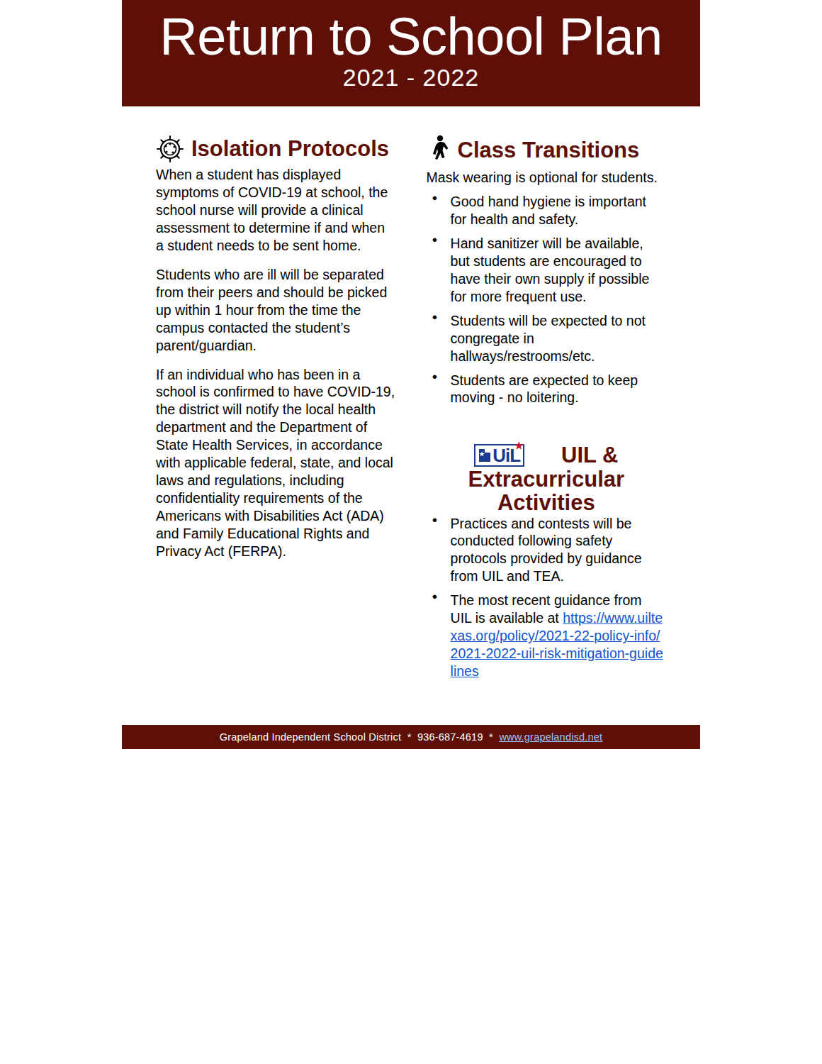Return to School Plan
2021 - 2022
Isolation Protocols
When a student has displayed symptoms of COVID-19 at school, the school nurse will provide a clinical assessment to determine if and when a student needs to be sent home.
Students who are ill will be separated from their peers and should be picked up within 1 hour from the time the campus contacted the student’s parent/guardian.
If an individual who has been in a school is confirmed to have COVID-19, the district will notify the local health department and the Department of State Health Services, in accordance with applicable federal, state, and local laws and regulations, including confidentiality requirements of the Americans with Disabilities Act (ADA) and Family Educational Rights and Privacy Act (FERPA).
Class Transitions
Mask wearing is optional for students.
Good hand hygiene is important for health and safety.
Hand sanitizer will be available, but students are encouraged to have their own supply if possible for more frequent use.
Students will be expected to not congregate in hallways/restrooms/etc.
Students are expected to keep moving - no loitering.
UiL★ UIL &
Extracurricular Activities
Practices and contests will be conducted following safety protocols provided by guidance from UIL and TEA.
The most recent guidance from UIL is available at https://www.uiltexas.org/policy/2021-22-policy-info/2021-2022-uil-risk-mitigation-guidelines
Grapeland Independent School District * 936-687-4619 * www.grapelandisd.net